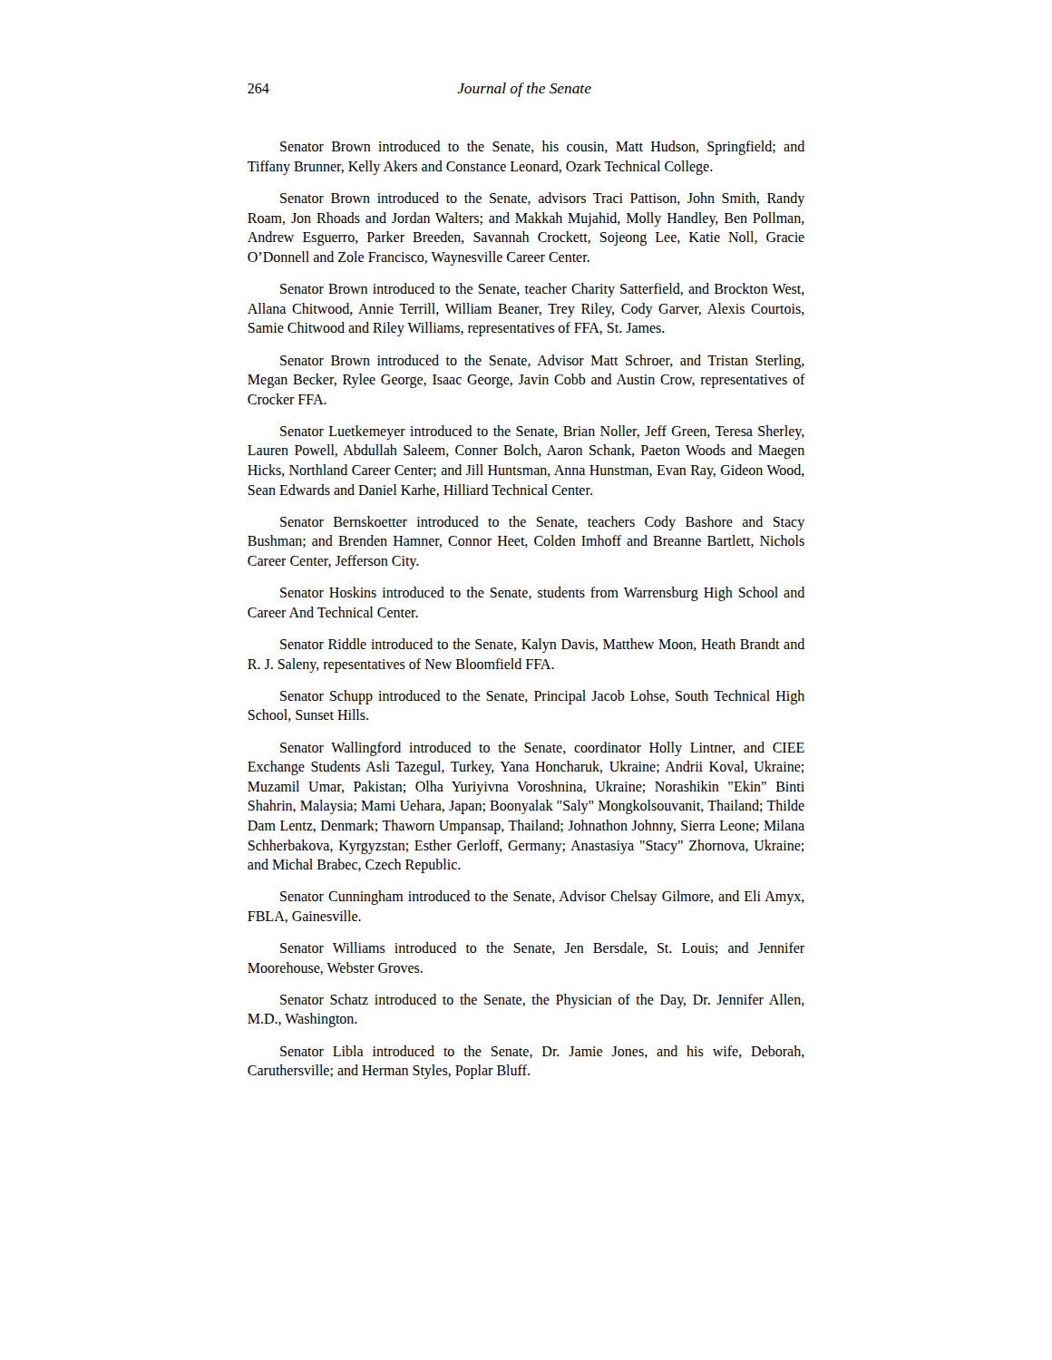264
Journal of the Senate
Senator Brown introduced to the Senate, his cousin, Matt Hudson, Springfield; and Tiffany Brunner, Kelly Akers and Constance Leonard, Ozark Technical College.
Senator Brown introduced to the Senate, advisors Traci Pattison, John Smith, Randy Roam, Jon Rhoads and Jordan Walters; and Makkah Mujahid, Molly Handley, Ben Pollman, Andrew Esguerro, Parker Breeden, Savannah Crockett, Sojeong Lee, Katie Noll, Gracie O’Donnell and Zole Francisco, Waynesville Career Center.
Senator Brown introduced to the Senate, teacher Charity Satterfield, and Brockton West, Allana Chitwood, Annie Terrill, William Beaner, Trey Riley, Cody Garver, Alexis Courtois, Samie Chitwood and Riley Williams, representatives of FFA, St. James.
Senator Brown introduced to the Senate, Advisor Matt Schroer, and Tristan Sterling, Megan Becker, Rylee George, Isaac George, Javin Cobb and Austin Crow, representatives of Crocker FFA.
Senator Luetkemeyer introduced to the Senate, Brian Noller, Jeff Green, Teresa Sherley, Lauren Powell, Abdullah Saleem, Conner Bolch, Aaron Schank, Paeton Woods and Maegen Hicks, Northland Career Center; and Jill Huntsman, Anna Hunstman, Evan Ray, Gideon Wood, Sean Edwards and Daniel Karhe, Hilliard Technical Center.
Senator Bernskoetter introduced to the Senate, teachers Cody Bashore and Stacy Bushman; and Brenden Hamner, Connor Heet, Colden Imhoff and Breanne Bartlett, Nichols Career Center, Jefferson City.
Senator Hoskins introduced to the Senate, students from Warrensburg High School and Career And Technical Center.
Senator Riddle introduced to the Senate, Kalyn Davis, Matthew Moon, Heath Brandt and R. J. Saleny, repesentatives of New Bloomfield FFA.
Senator Schupp introduced to the Senate, Principal Jacob Lohse, South Technical High School, Sunset Hills.
Senator Wallingford introduced to the Senate, coordinator Holly Lintner, and CIEE Exchange Students Asli Tazegul, Turkey, Yana Honcharuk, Ukraine; Andrii Koval, Ukraine; Muzamil Umar, Pakistan; Olha Yuriyivna Voroshnina, Ukraine; Norashikin "Ekin" Binti Shahrin, Malaysia; Mami Uehara, Japan; Boonyalak "Saly" Mongkolsouvanit, Thailand; Thilde Dam Lentz, Denmark; Thaworn Umpansap, Thailand; Johnathon Johnny, Sierra Leone; Milana Schherbakova, Kyrgyzstan; Esther Gerloff, Germany; Anastasiya "Stacy" Zhornova, Ukraine; and Michal Brabec, Czech Republic.
Senator Cunningham introduced to the Senate, Advisor Chelsay Gilmore, and Eli Amyx, FBLA, Gainesville.
Senator Williams introduced to the Senate, Jen Bersdale, St. Louis; and Jennifer Moorehouse, Webster Groves.
Senator Schatz introduced to the Senate, the Physician of the Day, Dr. Jennifer Allen, M.D., Washington.
Senator Libla introduced to the Senate, Dr. Jamie Jones, and his wife, Deborah, Caruthersville; and Herman Styles, Poplar Bluff.